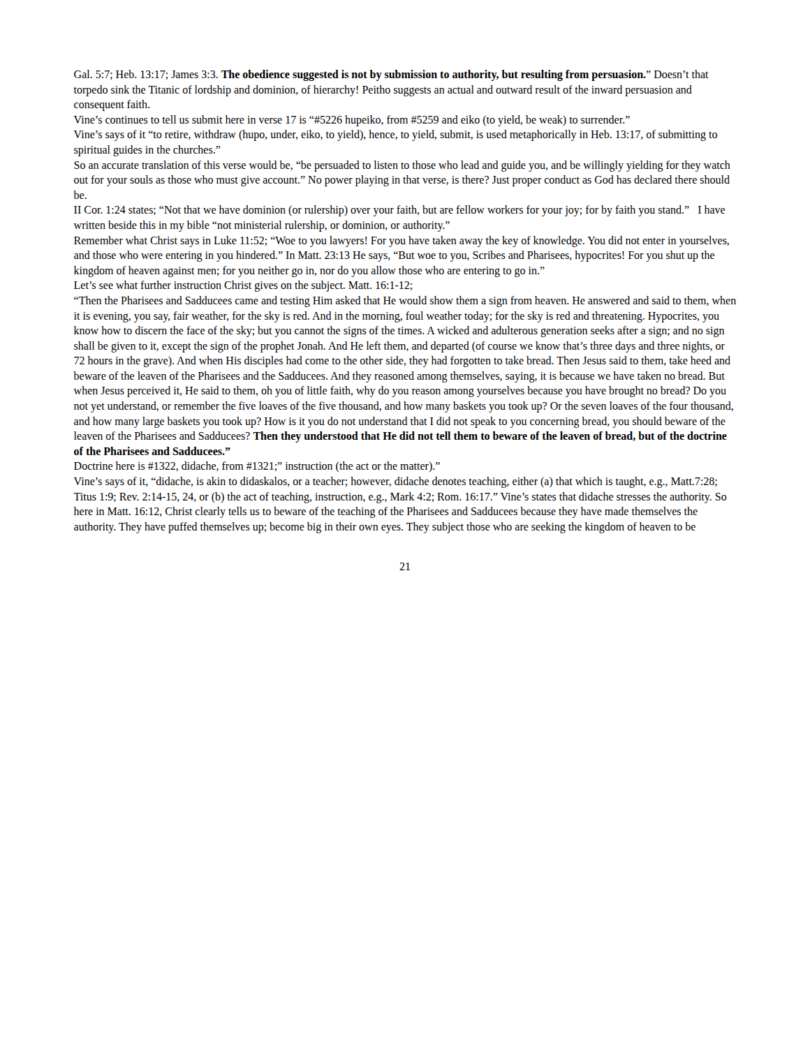Gal. 5:7; Heb. 13:17; James 3:3. The obedience suggested is not by submission to authority, but resulting from persuasion.” Doesn’t that torpedo sink the Titanic of lordship and dominion, of hierarchy! Peitho suggests an actual and outward result of the inward persuasion and consequent faith.
Vine’s continues to tell us submit here in verse 17 is “#5226 hupeiko, from #5259 and eiko (to yield, be weak) to surrender.”
Vine’s says of it “to retire, withdraw (hupo, under, eiko, to yield), hence, to yield, submit, is used metaphorically in Heb. 13:17, of submitting to spiritual guides in the churches.”
So an accurate translation of this verse would be, “be persuaded to listen to those who lead and guide you, and be willingly yielding for they watch out for your souls as those who must give account.” No power playing in that verse, is there? Just proper conduct as God has declared there should be.
II Cor. 1:24 states; “Not that we have dominion (or rulership) over your faith, but are fellow workers for your joy; for by faith you stand.” I have written beside this in my bible “not ministerial rulership, or dominion, or authority.”
Remember what Christ says in Luke 11:52; “Woe to you lawyers! For you have taken away the key of knowledge. You did not enter in yourselves, and those who were entering in you hindered.” In Matt. 23:13 He says, “But woe to you, Scribes and Pharisees, hypocrites! For you shut up the kingdom of heaven against men; for you neither go in, nor do you allow those who are entering to go in.”
Let’s see what further instruction Christ gives on the subject. Matt. 16:1-12;
“Then the Pharisees and Sadducees came and testing Him asked that He would show them a sign from heaven. He answered and said to them, when it is evening, you say, fair weather, for the sky is red. And in the morning, foul weather today; for the sky is red and threatening. Hypocrites, you know how to discern the face of the sky; but you cannot the signs of the times. A wicked and adulterous generation seeks after a sign; and no sign shall be given to it, except the sign of the prophet Jonah. And He left them, and departed (of course we know that’s three days and three nights, or 72 hours in the grave). And when His disciples had come to the other side, they had forgotten to take bread. Then Jesus said to them, take heed and beware of the leaven of the Pharisees and the Sadducees. And they reasoned among themselves, saying, it is because we have taken no bread. But when Jesus perceived it, He said to them, oh you of little faith, why do you reason among yourselves because you have brought no bread? Do you not yet understand, or remember the five loaves of the five thousand, and how many baskets you took up? Or the seven loaves of the four thousand, and how many large baskets you took up? How is it you do not understand that I did not speak to you concerning bread, you should beware of the leaven of the Pharisees and Sadducees? Then they understood that He did not tell them to beware of the leaven of bread, but of the doctrine of the Pharisees and Sadducees.”
Doctrine here is #1322, didache, from #1321;” instruction (the act or the matter).”
Vine’s says of it, “didache, is akin to didaskalos, or a teacher; however, didache denotes teaching, either (a) that which is taught, e.g., Matt.7:28; Titus 1:9; Rev. 2:14-15, 24, or (b) the act of teaching, instruction, e.g., Mark 4:2; Rom. 16:17.” Vine’s states that didache stresses the authority. So here in Matt. 16:12, Christ clearly tells us to beware of the teaching of the Pharisees and Sadducees because they have made themselves the authority. They have puffed themselves up; become big in their own eyes. They subject those who are seeking the kingdom of heaven to be
21